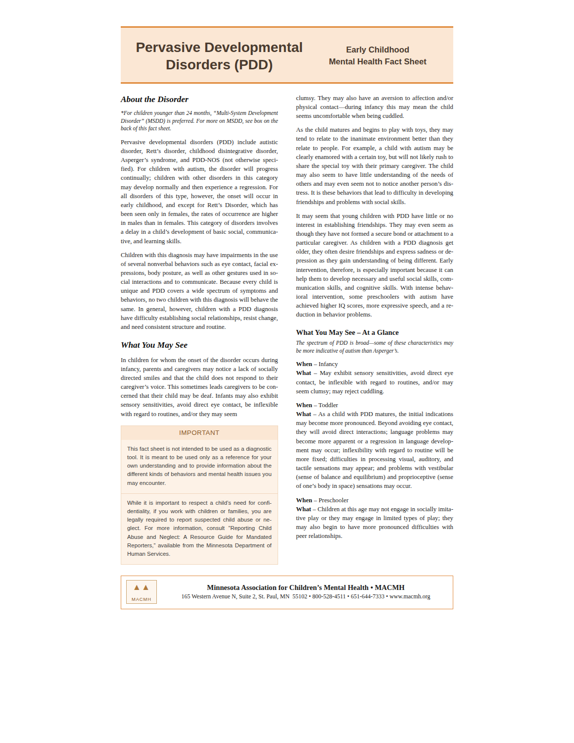Pervasive Developmental
Disorders (PDD)
Early Childhood
Mental Health Fact Sheet
About the Disorder
*For children younger than 24 months, “Multi-System Development Disorder” (MSDD) is preferred. For more on MSDD, see box on the back of this fact sheet.
Pervasive developmental disorders (PDD) include autistic disorder, Rett’s disorder, childhood disintegrative disorder, Asperger’s syndrome, and PDD-NOS (not otherwise specified). For children with autism, the disorder will progress continually; children with other disorders in this category may develop normally and then experience a regression. For all disorders of this type, however, the onset will occur in early childhood, and except for Rett’s Disorder, which has been seen only in females, the rates of occurrence are higher in males than in females. This category of disorders involves a delay in a child’s development of basic social, communicative, and learning skills.
Children with this diagnosis may have impairments in the use of several nonverbal behaviors such as eye contact, facial expressions, body posture, as well as other gestures used in social interactions and to communicate. Because every child is unique and PDD covers a wide spectrum of symptoms and behaviors, no two children with this diagnosis will behave the same. In general, however, children with a PDD diagnosis have difficulty establishing social relationships, resist change, and need consistent structure and routine.
What You May See
In children for whom the onset of the disorder occurs during infancy, parents and caregivers may notice a lack of socially directed smiles and that the child does not respond to their caregiver’s voice. This sometimes leads caregivers to be concerned that their child may be deaf. Infants may also exhibit sensory sensitivities, avoid direct eye contact, be inflexible with regard to routines, and/or they may seem
IMPORTANT
This fact sheet is not intended to be used as a diagnostic tool. It is meant to be used only as a reference for your own understanding and to provide information about the different kinds of behaviors and mental health issues you may encounter.
While it is important to respect a child’s need for confidentiality, if you work with children or families, you are legally required to report suspected child abuse or neglect. For more information, consult ”Reporting Child Abuse and Neglect: A Resource Guide for Mandated Reporters,” available from the Minnesota Department of Human Services.
clumsy. They may also have an aversion to affection and/or physical contact—during infancy this may mean the child seems uncomfortable when being cuddled.
As the child matures and begins to play with toys, they may tend to relate to the inanimate environment better than they relate to people. For example, a child with autism may be clearly enamored with a certain toy, but will not likely rush to share the special toy with their primary caregiver. The child may also seem to have little understanding of the needs of others and may even seem not to notice another person’s distress. It is these behaviors that lead to difficulty in developing friendships and problems with social skills.
It may seem that young children with PDD have little or no interest in establishing friendships. They may even seem as though they have not formed a secure bond or attachment to a particular caregiver. As children with a PDD diagnosis get older, they often desire friendships and express sadness or depression as they gain understanding of being different. Early intervention, therefore, is especially important because it can help them to develop necessary and useful social skills, communication skills, and cognitive skills. With intense behavioral intervention, some preschoolers with autism have achieved higher IQ scores, more expressive speech, and a reduction in behavior problems.
What You May See – At a Glance
The spectrum of PDD is broad—some of these characteristics may be more indicative of autism than Asperger’s.
When – Infancy
What – May exhibit sensory sensitivities, avoid direct eye contact, be inflexible with regard to routines, and/or may seem clumsy; may reject cuddling.
When – Toddler
What – As a child with PDD matures, the initial indications may become more pronounced. Beyond avoiding eye contact, they will avoid direct interactions; language problems may become more apparent or a regression in language development may occur; inflexibility with regard to routine will be more fixed; difficulties in processing visual, auditory, and tactile sensations may appear; and problems with vestibular (sense of balance and equilibrium) and proprioceptive (sense of one’s body in space) sensations may occur.
When – Preschooler
What – Children at this age may not engage in socially imitative play or they may engage in limited types of play; they may also begin to have more pronounced difficulties with peer relationships.
▲▲ MACMH
Minnesota Association for Children’s Mental Health • MACMH
165 Western Avenue N, Suite 2, St. Paul, MN 55102 • 800-528-4511 • 651-644-7333 • www.macmh.org